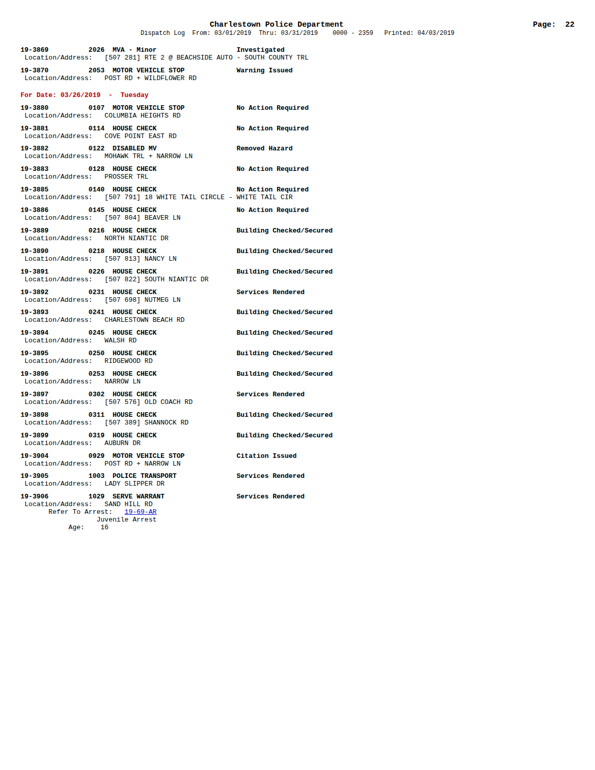Charlestown Police DepartmentPage: 22
Dispatch Log From: 03/01/2019 Thru: 03/31/2019 0000 - 2359 Printed: 04/03/2019
19-3869 2026 MVA - Minor Investigated
Location/Address: [507 281] RTE 2 @ BEACHSIDE AUTO - SOUTH COUNTY TRL
19-3870 2053 MOTOR VEHICLE STOP Warning Issued
Location/Address: POST RD + WILDFLOWER RD
For Date: 03/26/2019 - Tuesday
19-3880 0107 MOTOR VEHICLE STOP No Action Required
Location/Address: COLUMBIA HEIGHTS RD
19-3881 0114 HOUSE CHECK No Action Required
Location/Address: COVE POINT EAST RD
19-3882 0122 DISABLED MV Removed Hazard
Location/Address: MOHAWK TRL + NARROW LN
19-3883 0128 HOUSE CHECK No Action Required
Location/Address: PROSSER TRL
19-3885 0140 HOUSE CHECK No Action Required
Location/Address: [507 791] 18 WHITE TAIL CIRCLE - WHITE TAIL CIR
19-3886 0145 HOUSE CHECK No Action Required
Location/Address: [507 804] BEAVER LN
19-3889 0216 HOUSE CHECK Building Checked/Secured
Location/Address: NORTH NIANTIC DR
19-3890 0218 HOUSE CHECK Building Checked/Secured
Location/Address: [507 813] NANCY LN
19-3891 0226 HOUSE CHECK Building Checked/Secured
Location/Address: [507 822] SOUTH NIANTIC DR
19-3892 0231 HOUSE CHECK Services Rendered
Location/Address: [507 698] NUTMEG LN
19-3893 0241 HOUSE CHECK Building Checked/Secured
Location/Address: CHARLESTOWN BEACH RD
19-3894 0245 HOUSE CHECK Building Checked/Secured
Location/Address: WALSH RD
19-3895 0250 HOUSE CHECK Building Checked/Secured
Location/Address: RIDGEWOOD RD
19-3896 0253 HOUSE CHECK Building Checked/Secured
Location/Address: NARROW LN
19-3897 0302 HOUSE CHECK Services Rendered
Location/Address: [507 576] OLD COACH RD
19-3898 0311 HOUSE CHECK Building Checked/Secured
Location/Address: [507 389] SHANNOCK RD
19-3899 0319 HOUSE CHECK Building Checked/Secured
Location/Address: AUBURN DR
19-3904 0929 MOTOR VEHICLE STOP Citation Issued
Location/Address: POST RD + NARROW LN
19-3905 1003 POLICE TRANSPORT Services Rendered
Location/Address: LADY SLIPPER DR
19-3906 1029 SERVE WARRANT Services Rendered
Location/Address: SAND HILL RD
Refer To Arrest: 19-69-AR
Juvenile Arrest
Age: 16